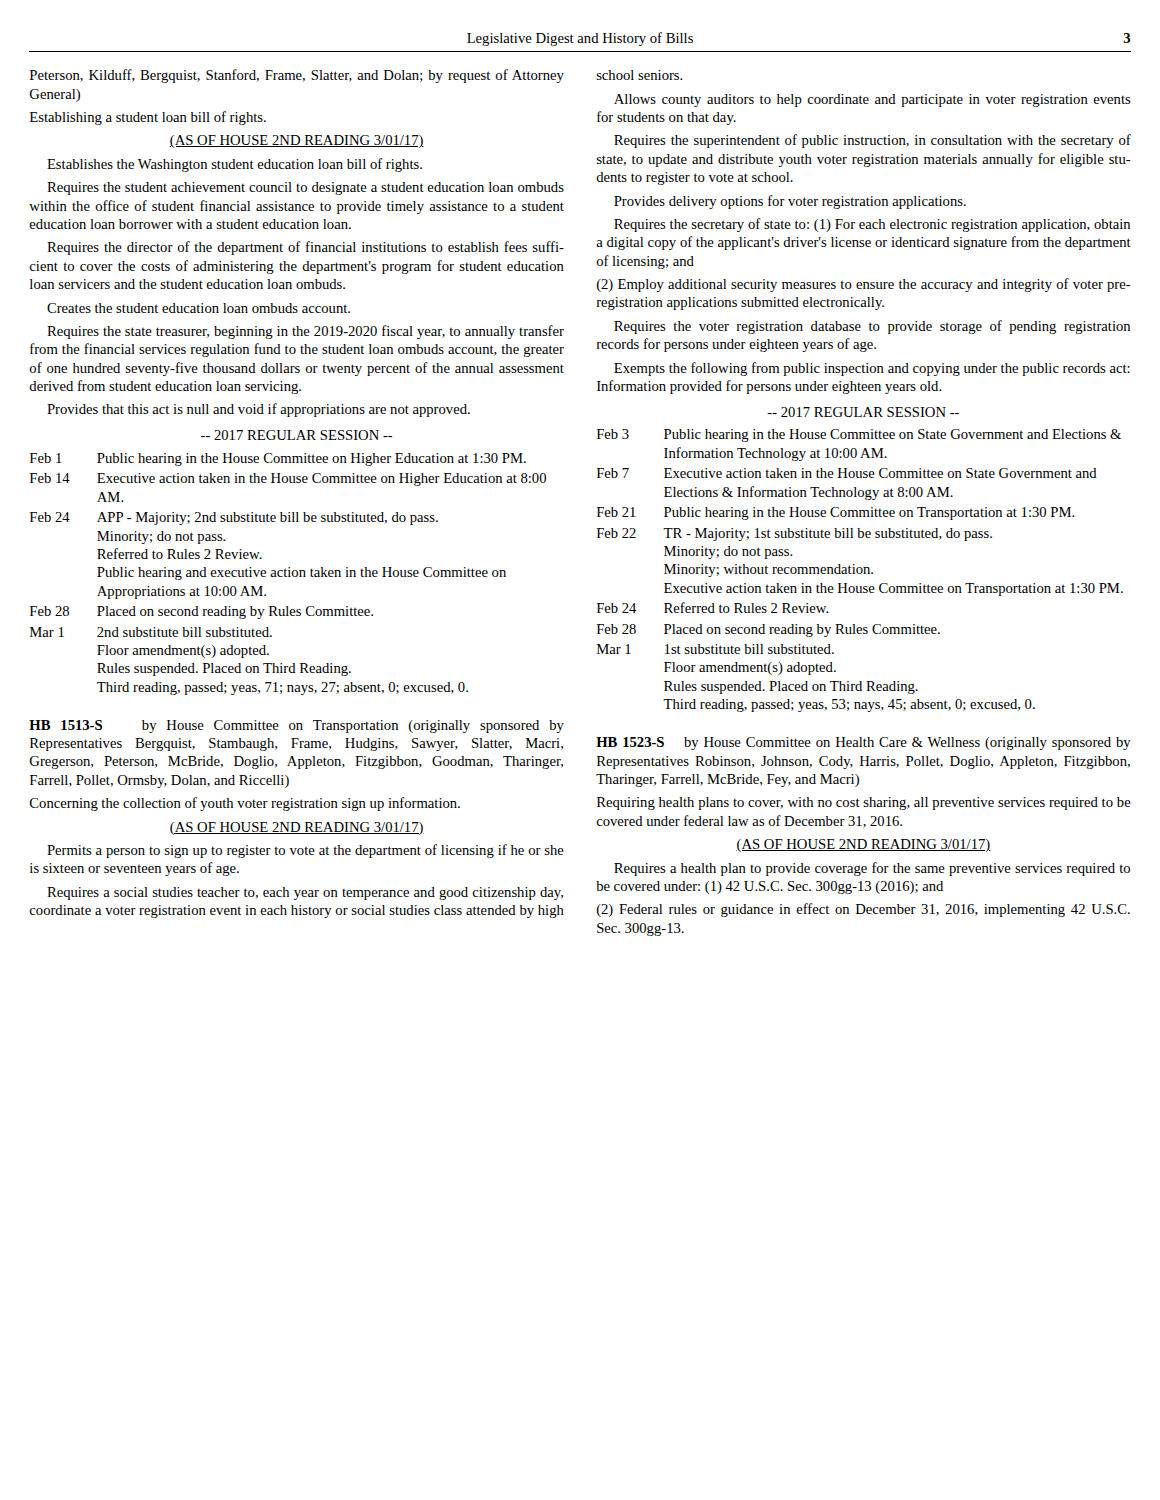Legislative Digest and History of Bills 3
Peterson, Kilduff, Bergquist, Stanford, Frame, Slatter, and Dolan; by request of Attorney General)
Establishing a student loan bill of rights.
(AS OF HOUSE 2ND READING 3/01/17)
Establishes the Washington student education loan bill of rights.
Requires the student achievement council to designate a student education loan ombuds within the office of student financial assistance to provide timely assistance to a student education loan borrower with a student education loan.
Requires the director of the department of financial institutions to establish fees sufficient to cover the costs of administering the department's program for student education loan servicers and the student education loan ombuds.
Creates the student education loan ombuds account.
Requires the state treasurer, beginning in the 2019-2020 fiscal year, to annually transfer from the financial services regulation fund to the student loan ombuds account, the greater of one hundred seventy-five thousand dollars or twenty percent of the annual assessment derived from student education loan servicing.
Provides that this act is null and void if appropriations are not approved.
-- 2017 REGULAR SESSION --
| Feb 1 | Public hearing in the House Committee on Higher Education at 1:30 PM. |
| Feb 14 | Executive action taken in the House Committee on Higher Education at 8:00 AM. |
| Feb 24 | APP - Majority; 2nd substitute bill be substituted, do pass. Minority; do not pass. Referred to Rules 2 Review. Public hearing and executive action taken in the House Committee on Appropriations at 10:00 AM. |
| Feb 28 | Placed on second reading by Rules Committee. |
| Mar 1 | 2nd substitute bill substituted. Floor amendment(s) adopted. Rules suspended. Placed on Third Reading. Third reading, passed; yeas, 71; nays, 27; absent, 0; excused, 0. |
HB 1513-S by House Committee on Transportation (originally sponsored by Representatives Bergquist, Stambaugh, Frame, Hudgins, Sawyer, Slatter, Macri, Gregerson, Peterson, McBride, Doglio, Appleton, Fitzgibbon, Goodman, Tharinger, Farrell, Pollet, Ormsby, Dolan, and Riccelli)
Concerning the collection of youth voter registration sign up information.
(AS OF HOUSE 2ND READING 3/01/17)
Permits a person to sign up to register to vote at the department of licensing if he or she is sixteen or seventeen years of age.
Requires a social studies teacher to, each year on temperance and good citizenship day, coordinate a voter registration event in each history or social studies class attended by high school seniors.
Allows county auditors to help coordinate and participate in voter registration events for students on that day.
Requires the superintendent of public instruction, in consultation with the secretary of state, to update and distribute youth voter registration materials annually for eligible students to register to vote at school.
Provides delivery options for voter registration applications.
Requires the secretary of state to: (1) For each electronic registration application, obtain a digital copy of the applicant's driver's license or identicard signature from the department of licensing; and
(2) Employ additional security measures to ensure the accuracy and integrity of voter preregistration applications submitted electronically.
Requires the voter registration database to provide storage of pending registration records for persons under eighteen years of age.
Exempts the following from public inspection and copying under the public records act: Information provided for persons under eighteen years old.
-- 2017 REGULAR SESSION --
| Feb 3 | Public hearing in the House Committee on State Government and Elections & Information Technology at 10:00 AM. |
| Feb 7 | Executive action taken in the House Committee on State Government and Elections & Information Technology at 8:00 AM. |
| Feb 21 | Public hearing in the House Committee on Transportation at 1:30 PM. |
| Feb 22 | TR - Majority; 1st substitute bill be substituted, do pass. Minority; do not pass. Minority; without recommendation. Executive action taken in the House Committee on Transportation at 1:30 PM. |
| Feb 24 | Referred to Rules 2 Review. |
| Feb 28 | Placed on second reading by Rules Committee. |
| Mar 1 | 1st substitute bill substituted. Floor amendment(s) adopted. Rules suspended. Placed on Third Reading. Third reading, passed; yeas, 53; nays, 45; absent, 0; excused, 0. |
HB 1523-S by House Committee on Health Care & Wellness (originally sponsored by Representatives Robinson, Johnson, Cody, Harris, Pollet, Doglio, Appleton, Fitzgibbon, Tharinger, Farrell, McBride, Fey, and Macri)
Requiring health plans to cover, with no cost sharing, all preventive services required to be covered under federal law as of December 31, 2016.
(AS OF HOUSE 2ND READING 3/01/17)
Requires a health plan to provide coverage for the same preventive services required to be covered under: (1) 42 U.S.C. Sec. 300gg-13 (2016); and
(2) Federal rules or guidance in effect on December 31, 2016, implementing 42 U.S.C. Sec. 300gg-13.